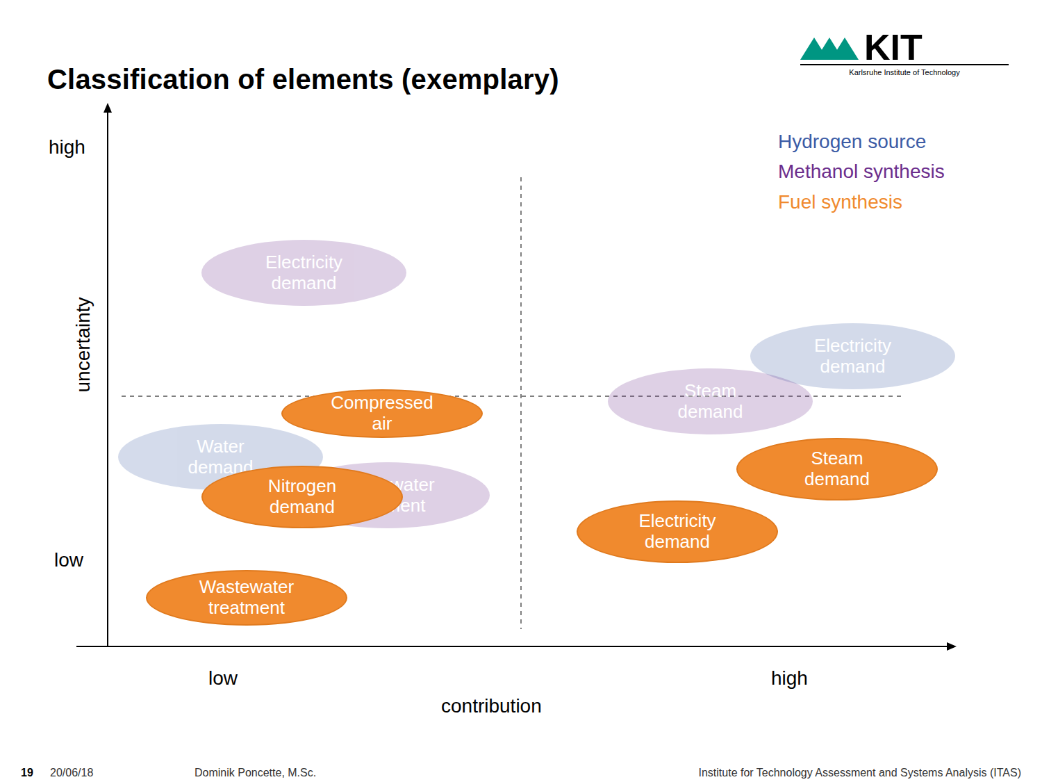KIT Karlsruhe Institute of Technology
Classification of elements (exemplary)
Hydrogen source
Methanol synthesis
Fuel synthesis
high
low
uncertainty
low
high
contribution
Electricity
demand
Electricity
demand
Steam
demand
Water
demand
Wastewater
treatment
Compressed
air
Nitrogen
demand
Steam
demand
Electricity
demand
Wastewater
treatment
19 20/06/18 Dominik Poncette, M.Sc. Institute for Technology Assessment and Systems Analysis (ITAS)